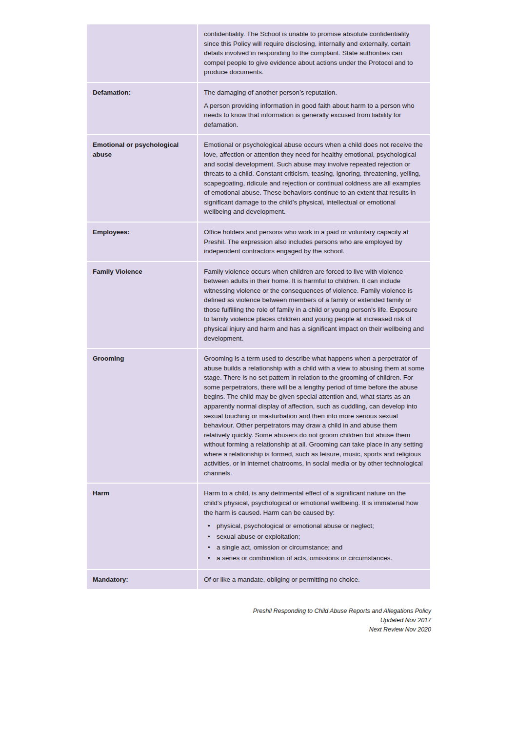| | confidentiality. The School is unable to promise absolute confidentiality since this Policy will require disclosing, internally and externally, certain details involved in responding to the complaint. State authorities can compel people to give evidence about actions under the Protocol and to produce documents. |
| Defamation: | The damaging of another person’s reputation. A person providing information in good faith about harm to a person who needs to know that information is generally excused from liability for defamation. |
| Emotional or psychological abuse | Emotional or psychological abuse occurs when a child does not receive the love, affection or attention they need for healthy emotional, psychological and social development. Such abuse may involve repeated rejection or threats to a child. Constant criticism, teasing, ignoring, threatening, yelling, scapegoating, ridicule and rejection or continual coldness are all examples of emotional abuse. These behaviors continue to an extent that results in significant damage to the child’s physical, intellectual or emotional wellbeing and development. |
| Employees: | Office holders and persons who work in a paid or voluntary capacity at Preshil. The expression also includes persons who are employed by independent contractors engaged by the school. |
| Family Violence | Family violence occurs when children are forced to live with violence between adults in their home. It is harmful to children. It can include witnessing violence or the consequences of violence. Family violence is defined as violence between members of a family or extended family or those fulfilling the role of family in a child or young person’s life. Exposure to family violence places children and young people at increased risk of physical injury and harm and has a significant impact on their wellbeing and development. |
| Grooming | Grooming is a term used to describe what happens when a perpetrator of abuse builds a relationship with a child with a view to abusing them at some stage. There is no set pattern in relation to the grooming of children. For some perpetrators, there will be a lengthy period of time before the abuse begins. The child may be given special attention and, what starts as an apparently normal display of affection, such as cuddling, can develop into sexual touching or masturbation and then into more serious sexual behaviour. Other perpetrators may draw a child in and abuse them relatively quickly. Some abusers do not groom children but abuse them without forming a relationship at all. Grooming can take place in any setting where a relationship is formed, such as leisure, music, sports and religious activities, or in internet chatrooms, in social media or by other technological channels. |
| Harm | Harm to a child, is any detrimental effect of a significant nature on the child’s physical, psychological or emotional wellbeing. It is immaterial how the harm is caused. Harm can be caused by: physical, psychological or emotional abuse or neglect; sexual abuse or exploitation; a single act, omission or circumstance; and a series or combination of acts, omissions or circumstances. |
| Mandatory: | Of or like a mandate, obliging or permitting no choice. |
Preshil Responding to Child Abuse Reports and Allegations Policy
Updated Nov 2017
Next Review Nov 2020